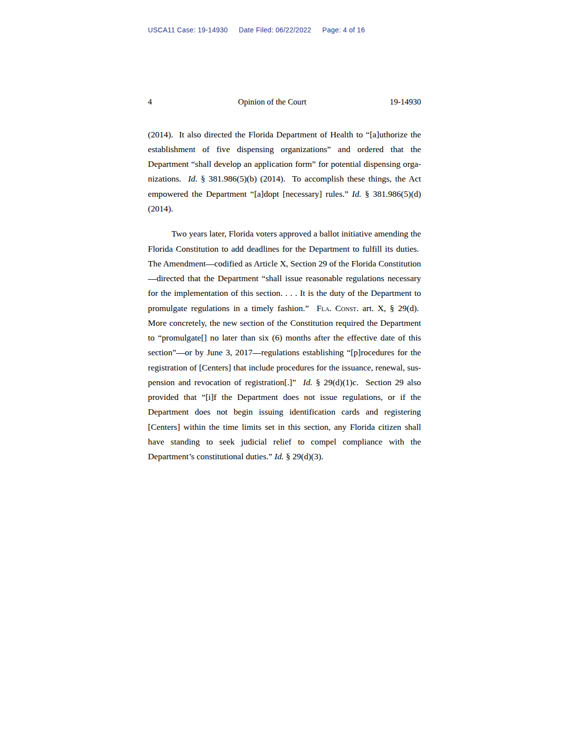USCA11 Case: 19-14930 Date Filed: 06/22/2022 Page: 4 of 16
4 Opinion of the Court 19-14930
(2014). It also directed the Florida Department of Health to “[a]uthorize the establishment of five dispensing organizations” and ordered that the Department “shall develop an application form” for potential dispensing organizations. Id. § 381.986(5)(b) (2014). To accomplish these things, the Act empowered the Department “[a]dopt [necessary] rules.” Id. § 381.986(5)(d) (2014).
Two years later, Florida voters approved a ballot initiative amending the Florida Constitution to add deadlines for the Department to fulfill its duties. The Amendment—codified as Article X, Section 29 of the Florida Constitution—directed that the Department “shall issue reasonable regulations necessary for the implementation of this section. . . . It is the duty of the Department to promulgate regulations in a timely fashion.” Fla. Const. art. X, § 29(d). More concretely, the new section of the Constitution required the Department to “promulgate[] no later than six (6) months after the effective date of this section”—or by June 3, 2017—regulations establishing “[p]rocedures for the registration of [Centers] that include procedures for the issuance, renewal, suspension and revocation of registration[.]” Id. § 29(d)(1)c. Section 29 also provided that “[i]f the Department does not issue regulations, or if the Department does not begin issuing identification cards and registering [Centers] within the time limits set in this section, any Florida citizen shall have standing to seek judicial relief to compel compliance with the Department’s constitutional duties.” Id. § 29(d)(3).